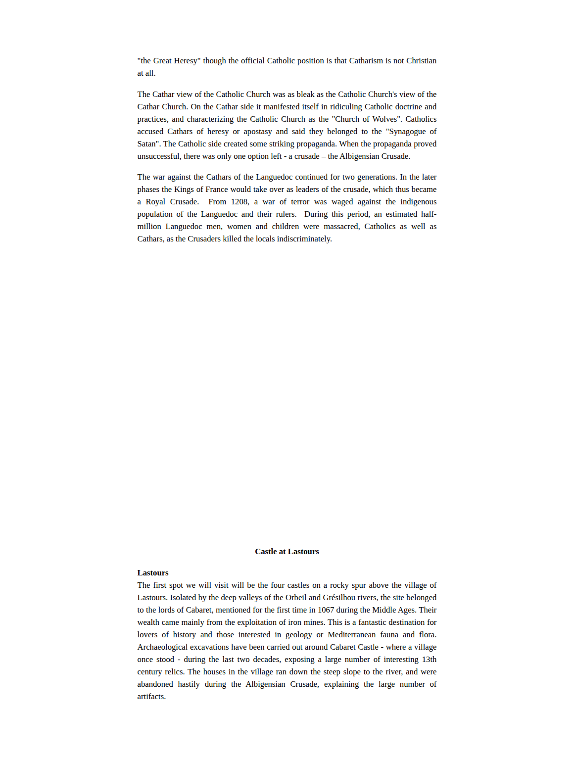"the Great Heresy" though the official Catholic position is that Catharism is not Christian at all.
The Cathar view of the Catholic Church was as bleak as the Catholic Church's view of the Cathar Church. On the Cathar side it manifested itself in ridiculing Catholic doctrine and practices, and characterizing the Catholic Church as the "Church of Wolves". Catholics accused Cathars of heresy or apostasy and said they belonged to the "Synagogue of Satan". The Catholic side created some striking propaganda. When the propaganda proved unsuccessful, there was only one option left - a crusade – the Albigensian Crusade.
The war against the Cathars of the Languedoc continued for two generations. In the later phases the Kings of France would take over as leaders of the crusade, which thus became a Royal Crusade. From 1208, a war of terror was waged against the indigenous population of the Languedoc and their rulers. During this period, an estimated half-million Languedoc men, women and children were massacred, Catholics as well as Cathars, as the Crusaders killed the locals indiscriminately.
Castle at Lastours
Lastours
The first spot we will visit will be the four castles on a rocky spur above the village of Lastours. Isolated by the deep valleys of the Orbeil and Grésilhou rivers, the site belonged to the lords of Cabaret, mentioned for the first time in 1067 during the Middle Ages. Their wealth came mainly from the exploitation of iron mines. This is a fantastic destination for lovers of history and those interested in geology or Mediterranean fauna and flora. Archaeological excavations have been carried out around Cabaret Castle - where a village once stood - during the last two decades, exposing a large number of interesting 13th century relics. The houses in the village ran down the steep slope to the river, and were abandoned hastily during the Albigensian Crusade, explaining the large number of artifacts.